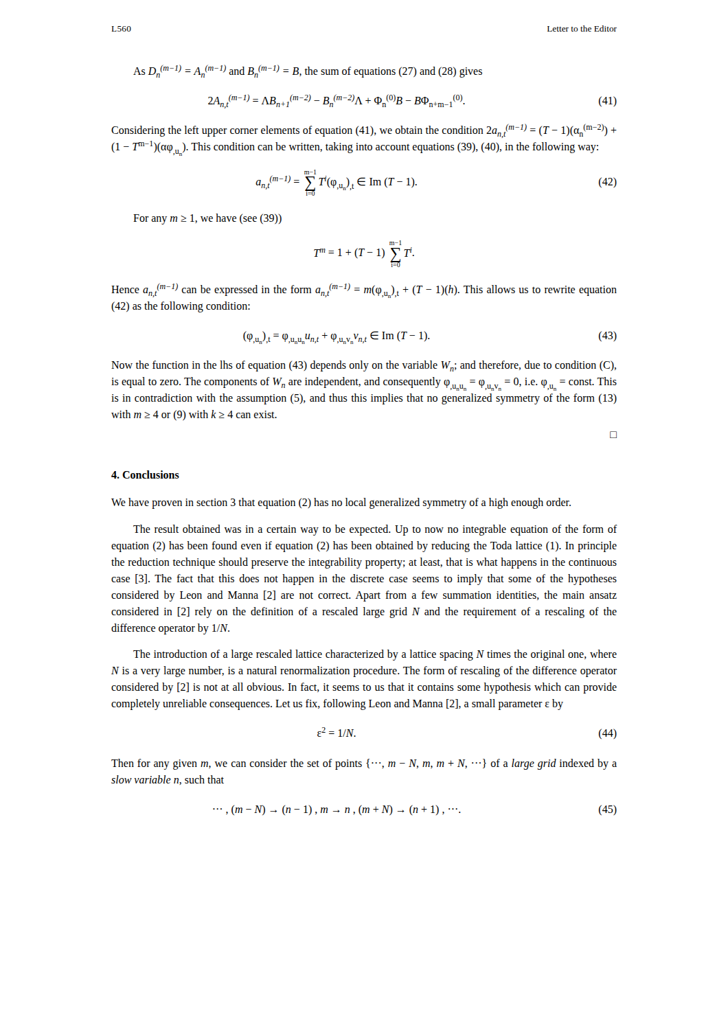L560 Letter to the Editor
As Dn(m−1) = An(m−1) and Bn(m−1) = B, the sum of equations (27) and (28) gives
2An,t(m−1) = ΛBn+1(m−2) − Bn(m−2) Λ + Φn(0)B − BΦn+m−1(0). (41)
Considering the left upper corner elements of equation (41), we obtain the condition 2an,t(m−1) = (T − 1)(αn(m−2)) + (1 − Tm−1)(αφ,un). This condition can be written, taking into account equations (39), (40), in the following way:
an,t(m−1) = m−1∑i=0 Ti(φ,un),t ∈ Im (T − 1). (42)
For any m ≥ 1, we have (see (39))
Tm = 1 + (T − 1) m−1∑i=0 Ti.
Hence an,t(m−1) can be expressed in the form an,t(m−1) = m(φ,un),t + (T − 1)(h). This allows us to rewrite equation (42) as the following condition:
(φ,un),t = φ,ununun,t + φ,unvnvn,t ∈ Im (T − 1). (43)
Now the function in the lhs of equation (43) depends only on the variable Wn; and therefore, due to condition (C), is equal to zero. The components of Wn are independent, and consequently φ,unun = φ,unvn = 0, i.e. φ,un = const. This is in contradiction with the assumption (5), and thus this implies that no generalized symmetry of the form (13) with m ≥ 4 or (9) with k ≥ 4 can exist.
□
4. Conclusions
We have proven in section 3 that equation (2) has no local generalized symmetry of a high enough order.
The result obtained was in a certain way to be expected. Up to now no integrable equation of the form of equation (2) has been found even if equation (2) has been obtained by reducing the Toda lattice (1). In principle the reduction technique should preserve the integrability property; at least, that is what happens in the continuous case [3]. The fact that this does not happen in the discrete case seems to imply that some of the hypotheses considered by Leon and Manna [2] are not correct. Apart from a few summation identities, the main ansatz considered in [2] rely on the definition of a rescaled large grid N and the requirement of a rescaling of the difference operator by 1/N.
The introduction of a large rescaled lattice characterized by a lattice spacing N times the original one, where N is a very large number, is a natural renormalization procedure. The form of rescaling of the difference operator considered by [2] is not at all obvious. In fact, it seems to us that it contains some hypothesis which can provide completely unreliable consequences. Let us fix, following Leon and Manna [2], a small parameter ε by
ε2 = 1/N. (44)
Then for any given m, we can consider the set of points {···, m − N, m, m + N, ···} of a large grid indexed by a slow variable n, such that
··· , (m − N) → (n − 1) , m → n , (m + N) → (n + 1) , ···. (45)